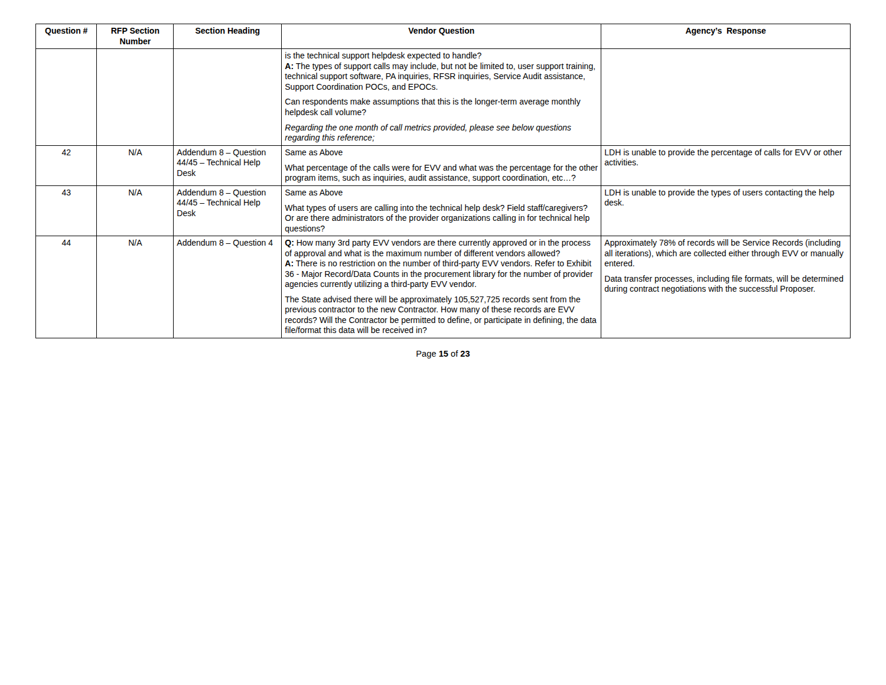| Question # | RFP Section Number | Section Heading | Vendor Question | Agency’s Response |
| --- | --- | --- | --- | --- |
| | | | is the technical support helpdesk expected to handle? A: The types of support calls may include, but not be limited to, user support training, technical support software, PA inquiries, RFSR inquiries, Service Audit assistance, Support Coordination POCs, and EPOCs. Can respondents make assumptions that this is the longer-term average monthly helpdesk call volume? Regarding the one month of call metrics provided, please see below questions regarding this reference; | |
| 42 | N/A | Addendum 8 – Question 44/45 – Technical Help Desk | Same as Above What percentage of the calls were for EVV and what was the percentage for the other program items, such as inquiries, audit assistance, support coordination, etc…? | LDH is unable to provide the percentage of calls for EVV or other activities. |
| 43 | N/A | Addendum 8 – Question 44/45 – Technical Help Desk | Same as Above What types of users are calling into the technical help desk? Field staff/caregivers? Or are there administrators of the provider organizations calling in for technical help questions? | LDH is unable to provide the types of users contacting the help desk. |
| 44 | N/A | Addendum 8 – Question 4 | Q: How many 3rd party EVV vendors are there currently approved or in the process of approval and what is the maximum number of different vendors allowed? A: There is no restriction on the number of third-party EVV vendors. Refer to Exhibit 36 - Major Record/Data Counts in the procurement library for the number of provider agencies currently utilizing a third-party EVV vendor. The State advised there will be approximately 105,527,725 records sent from the previous contractor to the new Contractor. How many of these records are EVV records? Will the Contractor be permitted to define, or participate in defining, the data file/format this data will be received in? | Approximately 78% of records will be Service Records (including all iterations), which are collected either through EVV or manually entered. Data transfer processes, including file formats, will be determined during contract negotiations with the successful Proposer. |
Page 15 of 23